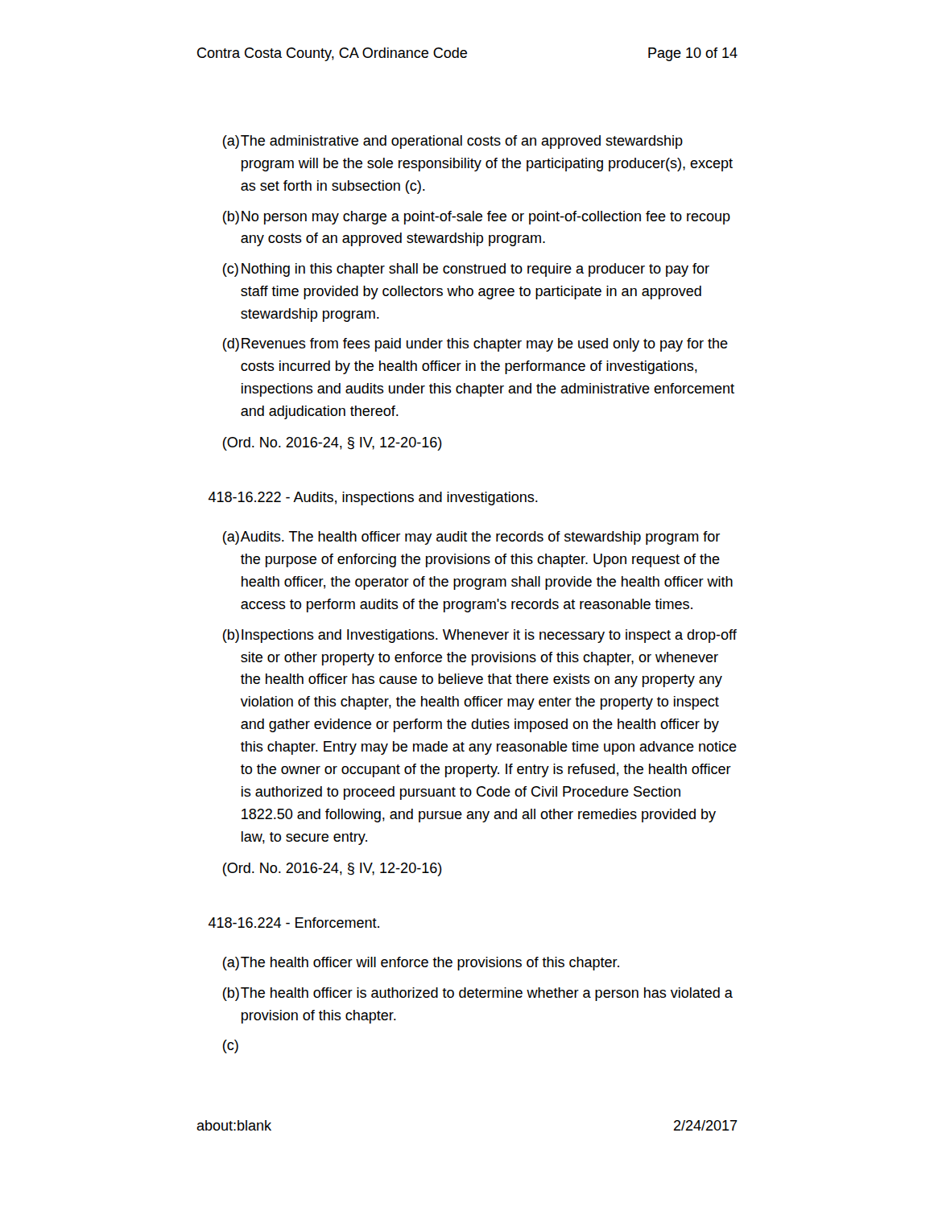Contra Costa County, CA Ordinance Code
Page 10 of 14
(a) The administrative and operational costs of an approved stewardship program will be the sole responsibility of the participating producer(s), except as set forth in subsection (c).
(b) No person may charge a point-of-sale fee or point-of-collection fee to recoup any costs of an approved stewardship program.
(c) Nothing in this chapter shall be construed to require a producer to pay for staff time provided by collectors who agree to participate in an approved stewardship program.
(d) Revenues from fees paid under this chapter may be used only to pay for the costs incurred by the health officer in the performance of investigations, inspections and audits under this chapter and the administrative enforcement and adjudication thereof.
(Ord. No. 2016-24, § IV, 12-20-16)
418-16.222 - Audits, inspections and investigations.
(a) Audits. The health officer may audit the records of stewardship program for the purpose of enforcing the provisions of this chapter. Upon request of the health officer, the operator of the program shall provide the health officer with access to perform audits of the program's records at reasonable times.
(b) Inspections and Investigations. Whenever it is necessary to inspect a drop-off site or other property to enforce the provisions of this chapter, or whenever the health officer has cause to believe that there exists on any property any violation of this chapter, the health officer may enter the property to inspect and gather evidence or perform the duties imposed on the health officer by this chapter. Entry may be made at any reasonable time upon advance notice to the owner or occupant of the property. If entry is refused, the health officer is authorized to proceed pursuant to Code of Civil Procedure Section 1822.50 and following, and pursue any and all other remedies provided by law, to secure entry.
(Ord. No. 2016-24, § IV, 12-20-16)
418-16.224 - Enforcement.
(a) The health officer will enforce the provisions of this chapter.
(b) The health officer is authorized to determine whether a person has violated a provision of this chapter.
(c)
about:blank
2/24/2017